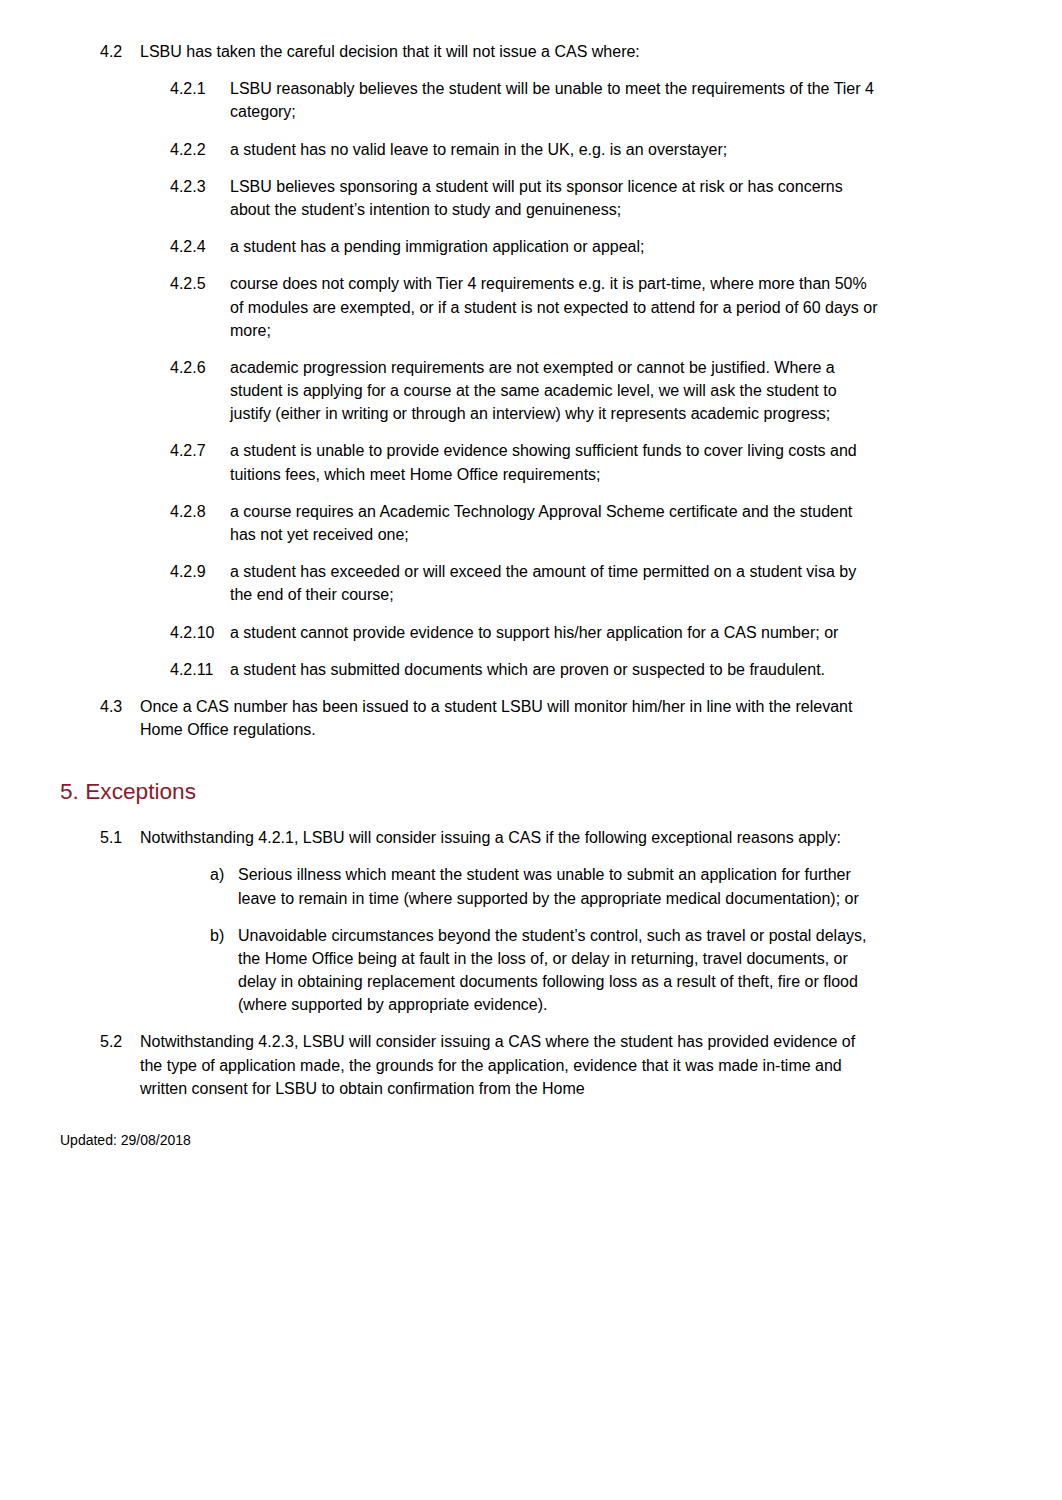4.2 LSBU has taken the careful decision that it will not issue a CAS where:
4.2.1 LSBU reasonably believes the student will be unable to meet the requirements of the Tier 4 category;
4.2.2 a student has no valid leave to remain in the UK, e.g. is an overstayer;
4.2.3 LSBU believes sponsoring a student will put its sponsor licence at risk or has concerns about the student’s intention to study and genuineness;
4.2.4 a student has a pending immigration application or appeal;
4.2.5 course does not comply with Tier 4 requirements e.g. it is part-time, where more than 50% of modules are exempted, or if a student is not expected to attend for a period of 60 days or more;
4.2.6 academic progression requirements are not exempted or cannot be justified. Where a student is applying for a course at the same academic level, we will ask the student to justify (either in writing or through an interview) why it represents academic progress;
4.2.7 a student is unable to provide evidence showing sufficient funds to cover living costs and tuitions fees, which meet Home Office requirements;
4.2.8 a course requires an Academic Technology Approval Scheme certificate and the student has not yet received one;
4.2.9 a student has exceeded or will exceed the amount of time permitted on a student visa by the end of their course;
4.2.10 a student cannot provide evidence to support his/her application for a CAS number; or
4.2.11 a student has submitted documents which are proven or suspected to be fraudulent.
4.3 Once a CAS number has been issued to a student LSBU will monitor him/her in line with the relevant Home Office regulations.
5. Exceptions
5.1 Notwithstanding 4.2.1, LSBU will consider issuing a CAS if the following exceptional reasons apply:
a) Serious illness which meant the student was unable to submit an application for further leave to remain in time (where supported by the appropriate medical documentation); or
b) Unavoidable circumstances beyond the student’s control, such as travel or postal delays, the Home Office being at fault in the loss of, or delay in returning, travel documents, or delay in obtaining replacement documents following loss as a result of theft, fire or flood (where supported by appropriate evidence).
5.2 Notwithstanding 4.2.3, LSBU will consider issuing a CAS where the student has provided evidence of the type of application made, the grounds for the application, evidence that it was made in-time and written consent for LSBU to obtain confirmation from the Home
Updated: 29/08/2018